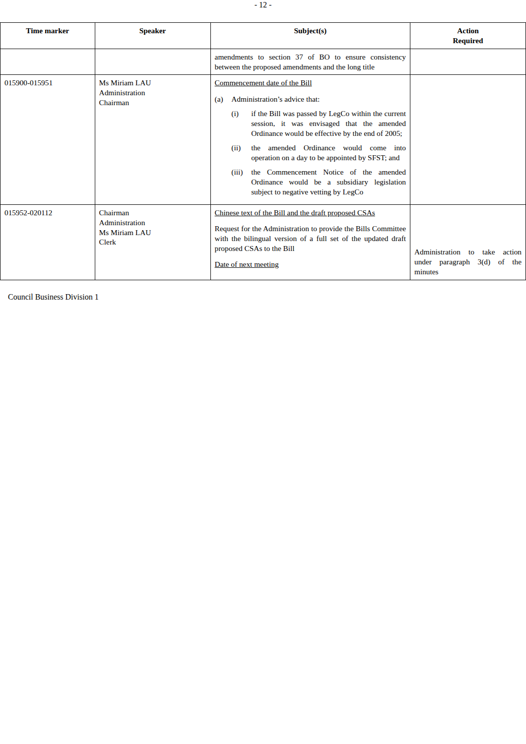- 12 -
| Time marker | Speaker | Subject(s) | Action Required |
| --- | --- | --- | --- |
| | | amendments to section 37 of BO to ensure consistency between the proposed amendments and the long title | |
| 015900-015951 | Ms Miriam LAU Administration Chairman | Commencement date of the Bill (a) Administration’s advice that: (i) if the Bill was passed by LegCo within the current session, it was envisaged that the amended Ordinance would be effective by the end of 2005; (ii) the amended Ordinance would come into operation on a day to be appointed by SFST; and (iii) the Commencement Notice of the amended Ordinance would be a subsidiary legislation subject to negative vetting by LegCo | |
| 015952-020112 | Chairman Administration Ms Miriam LAU Clerk | Chinese text of the Bill and the draft proposed CSAs Request for the Administration to provide the Bills Committee with the bilingual version of a full set of the updated draft proposed CSAs to the Bill Date of next meeting | Administration to take action under paragraph 3(d) of the minutes |
Council Business Division 1